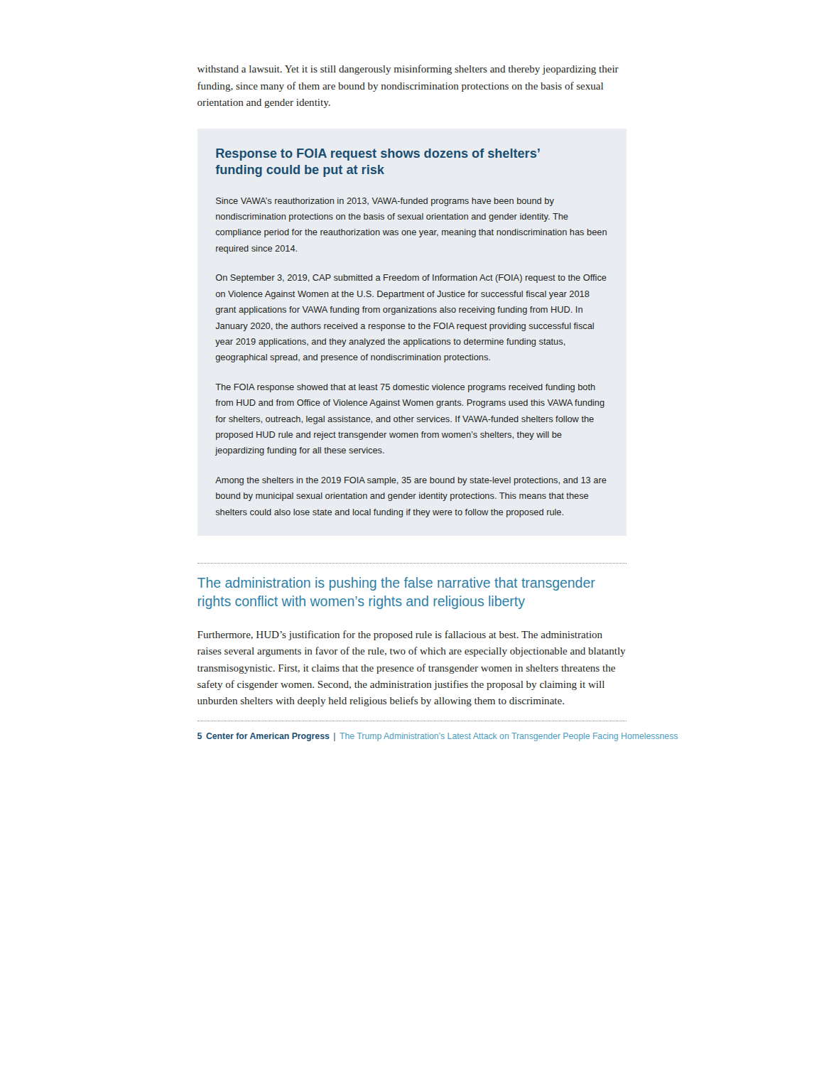withstand a lawsuit. Yet it is still dangerously misinforming shelters and thereby jeopardizing their funding, since many of them are bound by nondiscrimination protections on the basis of sexual orientation and gender identity.
Response to FOIA request shows dozens of shelters’
funding could be put at risk
Since VAWA’s reauthorization in 2013, VAWA-funded programs have been bound by nondiscrimination protections on the basis of sexual orientation and gender identity. The compliance period for the reauthorization was one year, meaning that nondiscrimination has been required since 2014.
On September 3, 2019, CAP submitted a Freedom of Information Act (FOIA) request to the Office on Violence Against Women at the U.S. Department of Justice for successful fiscal year 2018 grant applications for VAWA funding from organizations also receiving funding from HUD. In January 2020, the authors received a response to the FOIA request providing successful fiscal year 2019 applications, and they analyzed the applications to determine funding status, geographical spread, and presence of nondiscrimination protections.
The FOIA response showed that at least 75 domestic violence programs received funding both from HUD and from Office of Violence Against Women grants. Programs used this VAWA funding for shelters, outreach, legal assistance, and other services. If VAWA-funded shelters follow the proposed HUD rule and reject transgender women from women’s shelters, they will be jeopardizing funding for all these services.
Among the shelters in the 2019 FOIA sample, 35 are bound by state-level protections, and 13 are bound by municipal sexual orientation and gender identity protections. This means that these shelters could also lose state and local funding if they were to follow the proposed rule.
The administration is pushing the false narrative that transgender rights conflict with women’s rights and religious liberty
Furthermore, HUD’s justification for the proposed rule is fallacious at best. The administration raises several arguments in favor of the rule, two of which are especially objectionable and blatantly transmisogynistic. First, it claims that the presence of transgender women in shelters threatens the safety of cisgender women. Second, the administration justifies the proposal by claiming it will unburden shelters with deeply held religious beliefs by allowing them to discriminate.
5 Center for American Progress | The Trump Administration’s Latest Attack on Transgender People Facing Homelessness